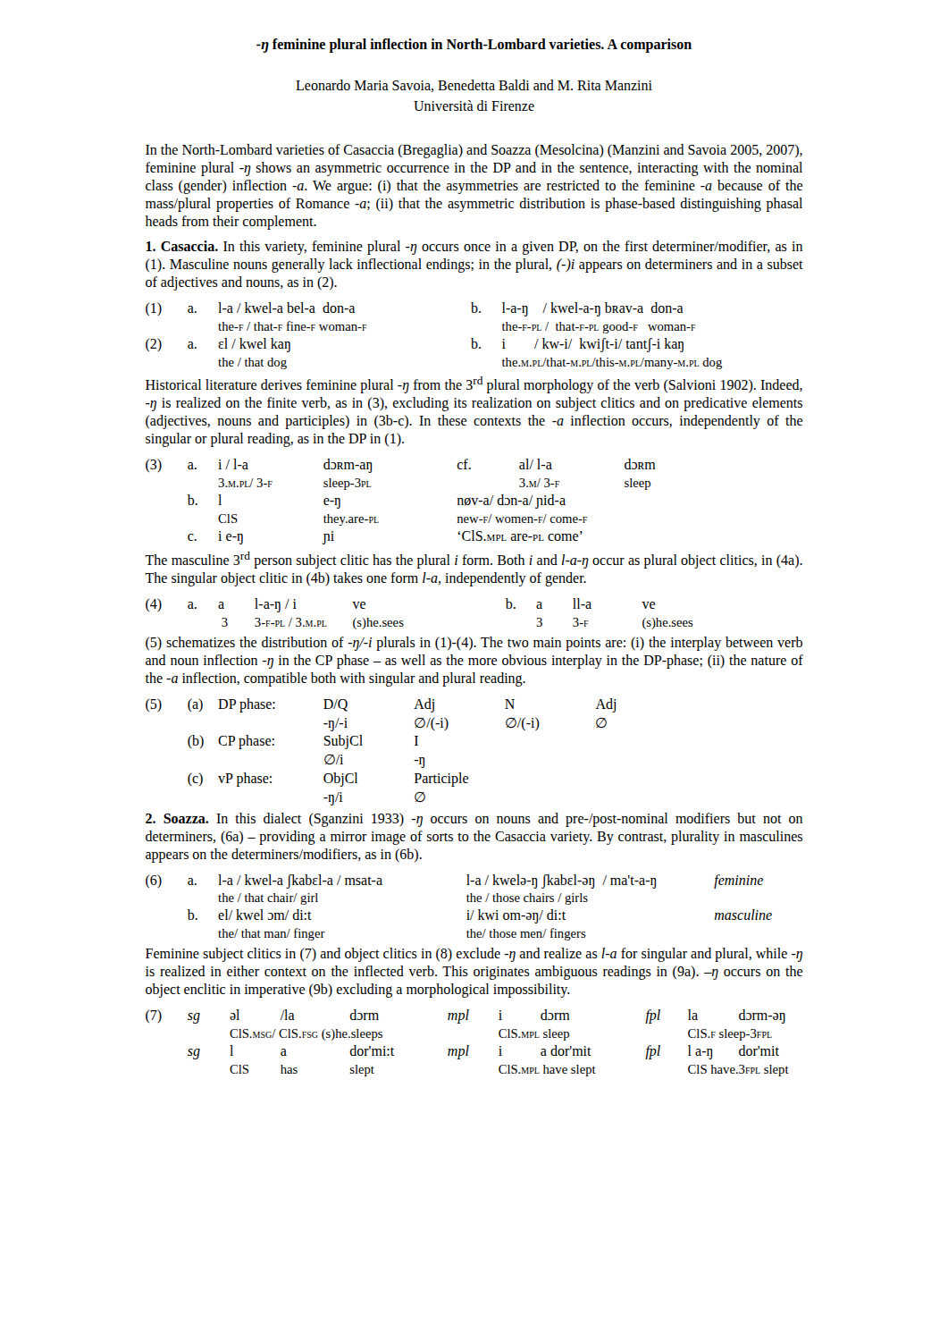-ŋ feminine plural inflection in North-Lombard varieties. A comparison
Leonardo Maria Savoia, Benedetta Baldi and M. Rita Manzini
Università di Firenze
In the North-Lombard varieties of Casaccia (Bregaglia) and Soazza (Mesolcina) (Manzini and Savoia 2005, 2007), feminine plural -ŋ shows an asymmetric occurrence in the DP and in the sentence, interacting with the nominal class (gender) inflection -a. We argue: (i) that the asymmetries are restricted to the feminine -a because of the mass/plural properties of Romance -a; (ii) that the asymmetric distribution is phase-based distinguishing phasal heads from their complement.
1. Casaccia. In this variety, feminine plural -ŋ occurs once in a given DP, on the first determiner/modifier, as in (1). Masculine nouns generally lack inflectional endings; in the plural, (-)i appears on determiners and in a subset of adjectives and nouns, as in (2).
| (1) | a. | l-a / kwel-a bel-a don-a | | b. | l-a-ŋ / kwel-a-ŋ bʀav-a don-a |
| | | the- f / that- f fine- f woman- f | | | the- f-pl / that- f-pl good- f woman- f |
| (2) | a. | ɛl / kwel kaŋ | | b. | i / kw-i/ kwiʃt-i/ tantʃ-i kaŋ |
| | | the / that dog | | | the. m.pl /that- m.pl /this- m.pl /many- m.pl dog |
Historical literature derives feminine plural -ŋ from the 3rd plural morphology of the verb (Salvioni 1902). Indeed, -ŋ is realized on the finite verb, as in (3), excluding its realization on subject clitics and on predicative elements (adjectives, nouns and participles) in (3b-c). In these contexts the -a inflection occurs, independently of the singular or plural reading, as in the DP in (1).
| (3) | a. | i / l-a | dɔʀm-aŋ | cf. | al/ l-a | dɔʀm |
| | | 3. m.pl / 3- f | sleep-3 pl | | 3. m / 3- f | sleep |
| | b. | l | e-ŋ | nøv-a/ dɔn-a/ ɲid-a |
| | | ClS | they.are- pl | new- f / women- f / come- f |
| | c. | i e-ŋ | ɲi | ‘ClS. mpl are- pl come’ |
The masculine 3rd person subject clitic has the plural i form. Both i and l-a-ŋ occur as plural object clitics, in (4a). The singular object clitic in (4b) takes one form l-a, independently of gender.
| (4) | a. | a | l-a-ŋ / i | ve | | b. | a | ll-a | ve |
| | | 3 | 3- f-pl / 3. m.pl | (s)he.sees | | | 3 | 3- f | (s)he.sees |
(5) schematizes the distribution of -ŋ/-i plurals in (1)-(4). The two main points are: (i) the interplay between verb and noun inflection -ŋ in the CP phase – as well as the more obvious interplay in the DP-phase; (ii) the nature of the -a inflection, compatible both with singular and plural reading.
| (5) | (a) | DP phase: | D/Q | Adj | N | Adj |
| | | | -ŋ/-i | ∅/(-i) | ∅/(-i) | ∅ |
| | (b) | CP phase: | SubjCl | I | | |
| | | | ∅/i | -ŋ | | |
| | (c) | vP phase: | ObjCl | Participle | | |
| | | | -ŋ/i | ∅ | | |
2. Soazza. In this dialect (Sganzini 1933) -ŋ occurs on nouns and pre-/post-nominal modifiers but not on determiners, (6a) – providing a mirror image of sorts to the Casaccia variety. By contrast, plurality in masculines appears on the determiners/modifiers, as in (6b).
| (6) | a. | l-a / kwel-a ʃkabɛl-a / msat-a | l-a / kwelə-ŋ ʃkabɛl-əŋ / ma't-a-ŋ | feminine |
| | | the / that chair/ girl | the / those chairs / girls | |
| | b. | el/ kwel ɔm/ di:t | i/ kwi om-əŋ/ di:t | masculine |
| | | the/ that man/ finger | the/ those men/ fingers | |
Feminine subject clitics in (7) and object clitics in (8) exclude -ŋ and realize as l-a for singular and plural, while -ŋ is realized in either context on the inflected verb. This originates ambiguous readings in (9a). –ŋ occurs on the object enclitic in imperative (9b) excluding a morphological impossibility.
| (7) | sg | əl | /la | dɔrm | mpl | i | dɔrm | fpl | la | dɔrm-əŋ |
| | | ClS. msg / ClS. fsg (s)he.sleeps | | ClS. mpl sleep | | ClS. f sleep-3 fpl |
| | sg | l | a | dor'mi:t | mpl | i | a dor'mit | fpl | l a-ŋ | dor'mit |
| | | ClS | has | slept | | ClS. mpl have slept | | ClS have.3 fpl slept |